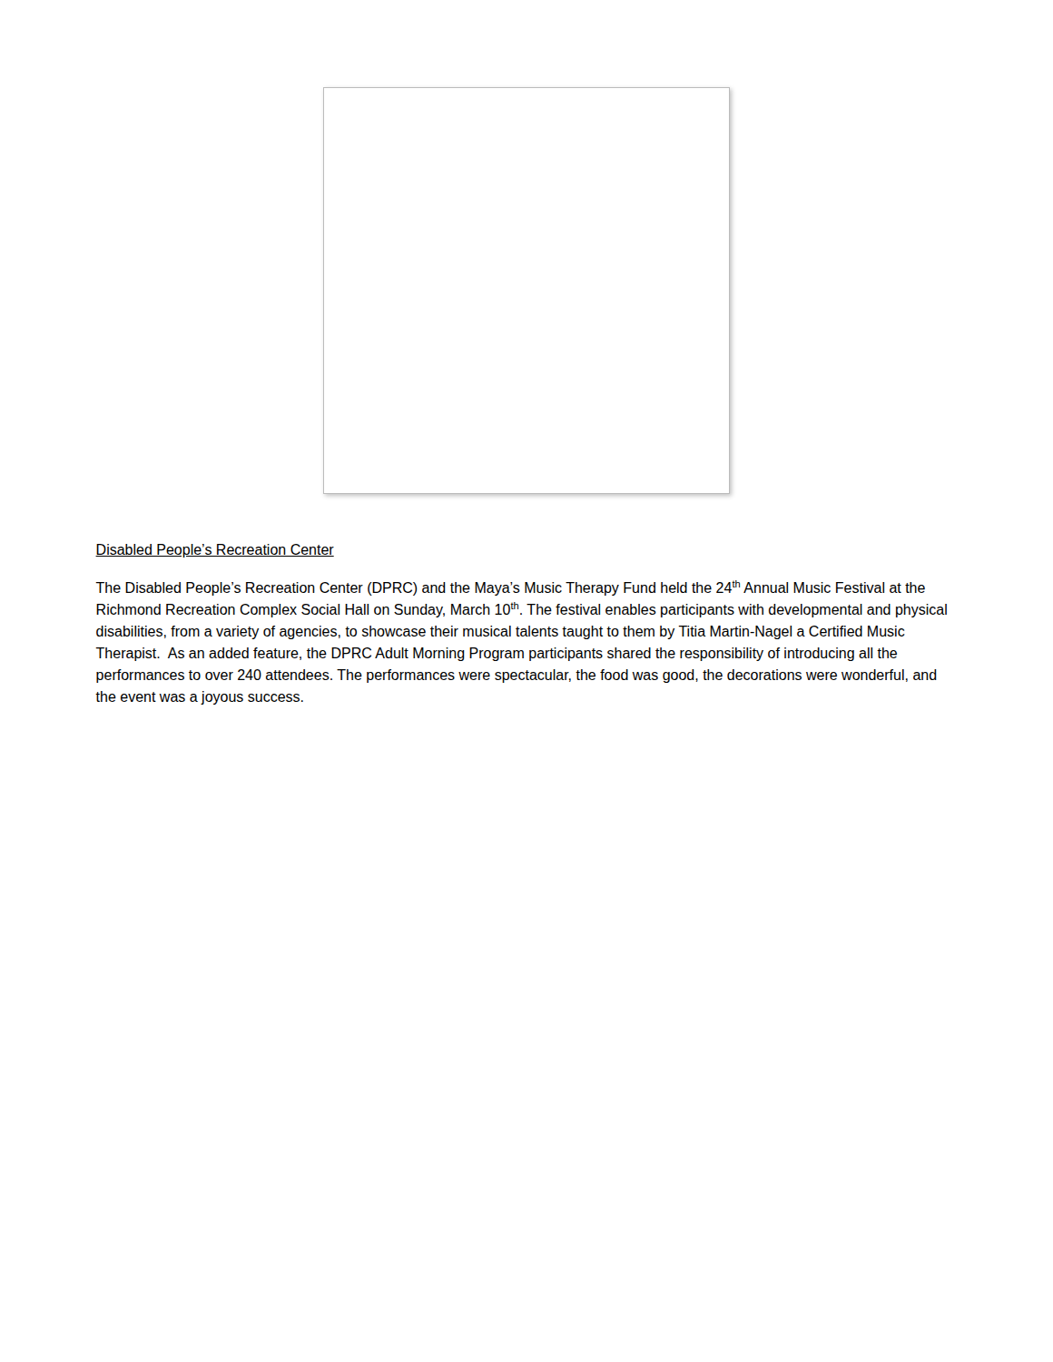Disabled People’s Recreation Center
The Disabled People’s Recreation Center (DPRC) and the Maya’s Music Therapy Fund held the 24th Annual Music Festival at the Richmond Recreation Complex Social Hall on Sunday, March 10th. The festival enables participants with developmental and physical disabilities, from a variety of agencies, to showcase their musical talents taught to them by Titia Martin-Nagel a Certified Music Therapist. As an added feature, the DPRC Adult Morning Program participants shared the responsibility of introducing all the performances to over 240 attendees. The performances were spectacular, the food was good, the decorations were wonderful, and the event was a joyous success.